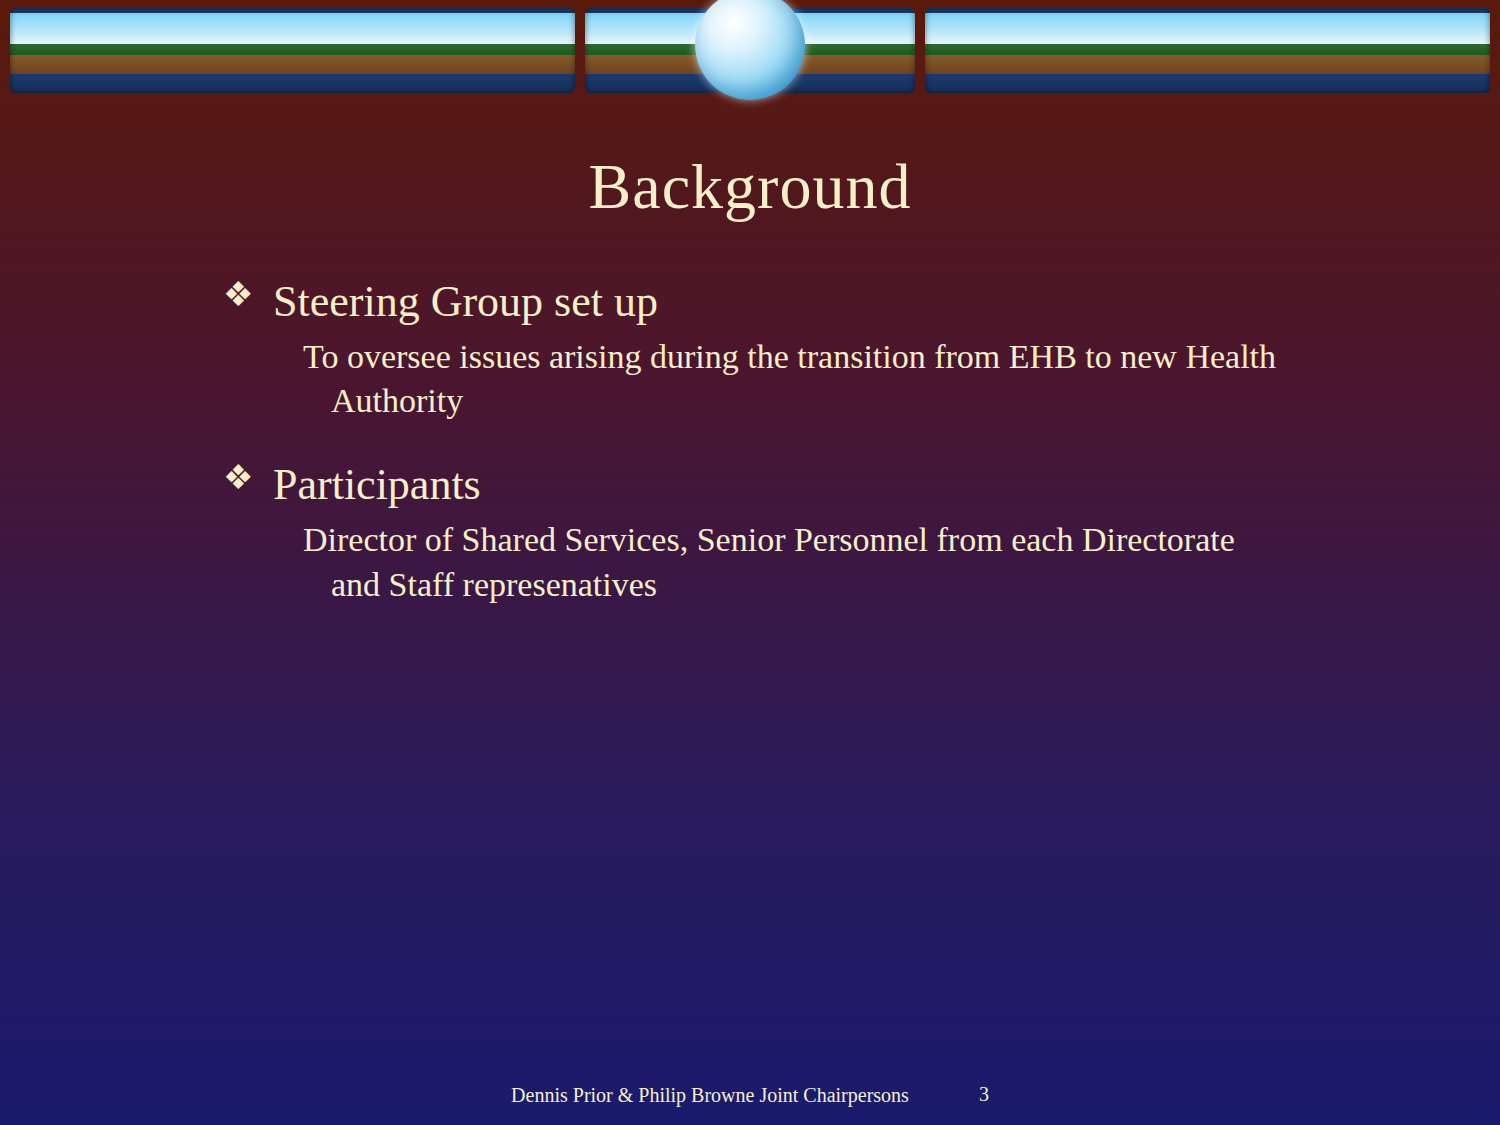Background
Steering Group set up
To oversee issues arising during the transition from EHB to new Health Authority
Participants
Director of Shared Services, Senior Personnel from each Directorate and Staff represenatives
Dennis Prior & Philip Browne Joint Chairpersons
3